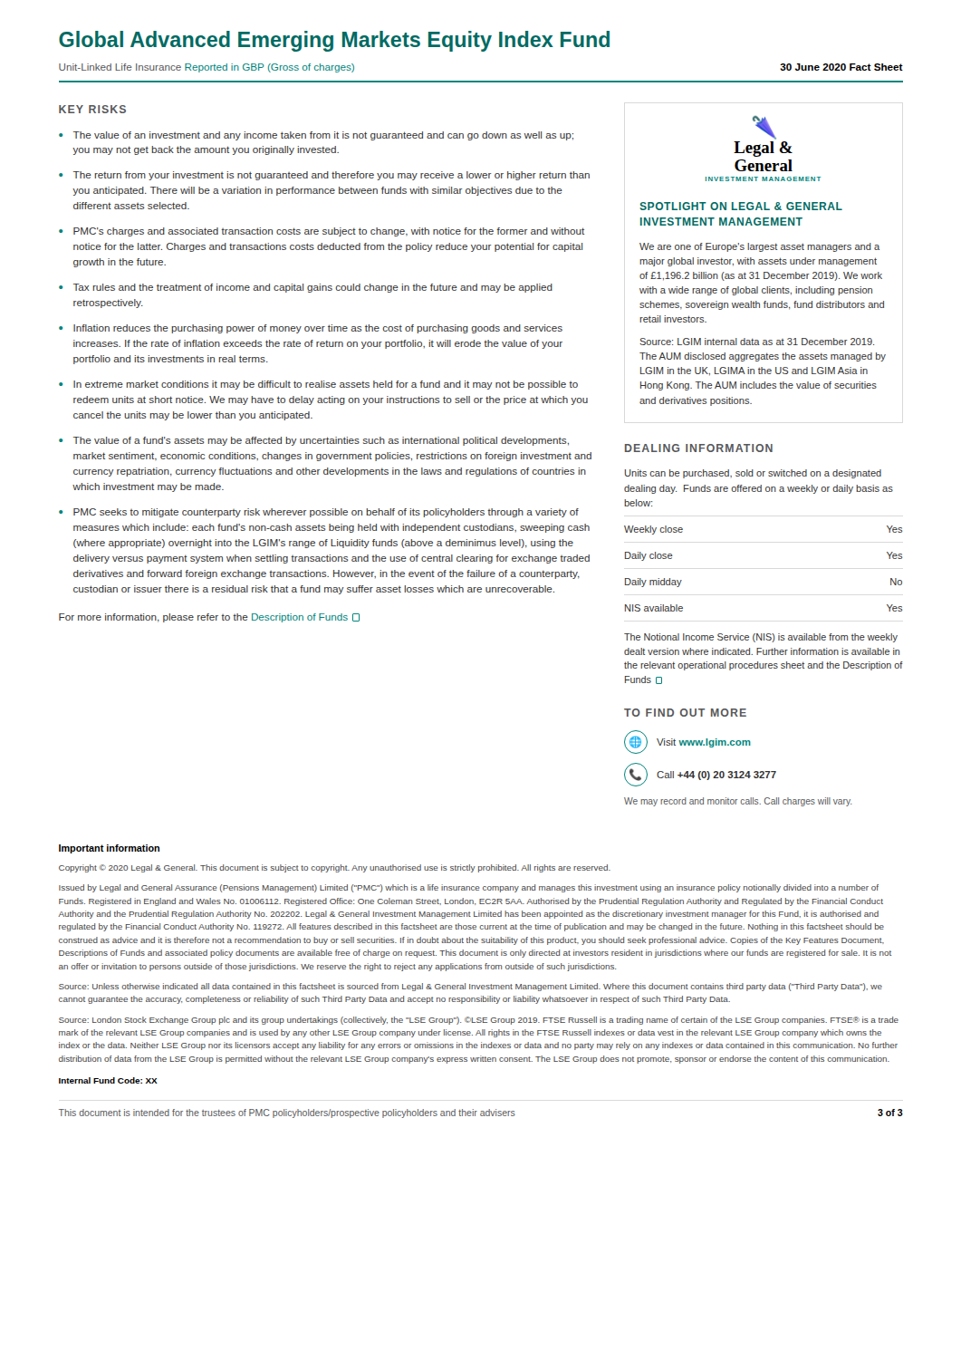Global Advanced Emerging Markets Equity Index Fund
Unit-Linked Life Insurance Reported in GBP (Gross of charges)
30 June 2020 Fact Sheet
Key Risks
The value of an investment and any income taken from it is not guaranteed and can go down as well as up; you may not get back the amount you originally invested.
The return from your investment is not guaranteed and therefore you may receive a lower or higher return than you anticipated. There will be a variation in performance between funds with similar objectives due to the different assets selected.
PMC's charges and associated transaction costs are subject to change, with notice for the former and without notice for the latter. Charges and transactions costs deducted from the policy reduce your potential for capital growth in the future.
Tax rules and the treatment of income and capital gains could change in the future and may be applied retrospectively.
Inflation reduces the purchasing power of money over time as the cost of purchasing goods and services increases. If the rate of inflation exceeds the rate of return on your portfolio, it will erode the value of your portfolio and its investments in real terms.
In extreme market conditions it may be difficult to realise assets held for a fund and it may not be possible to redeem units at short notice. We may have to delay acting on your instructions to sell or the price at which you cancel the units may be lower than you anticipated.
The value of a fund's assets may be affected by uncertainties such as international political developments, market sentiment, economic conditions, changes in government policies, restrictions on foreign investment and currency repatriation, currency fluctuations and other developments in the laws and regulations of countries in which investment may be made.
PMC seeks to mitigate counterparty risk wherever possible on behalf of its policyholders through a variety of measures which include: each fund's non-cash assets being held with independent custodians, sweeping cash (where appropriate) overnight into the LGIM's range of Liquidity funds (above a deminimus level), using the delivery versus payment system when settling transactions and the use of central clearing for exchange traded derivatives and forward foreign exchange transactions. However, in the event of the failure of a counterparty, custodian or issuer there is a residual risk that a fund may suffer asset losses which are unrecoverable.
For more information, please refer to the Description of Funds
🌂
Legal &
General INVESTMENT MANAGEMENT
Spotlight on Legal & General Investment Management
We are one of Europe's largest asset managers and a major global investor, with assets under management of £1,196.2 billion (as at 31 December 2019). We work with a wide range of global clients, including pension schemes, sovereign wealth funds, fund distributors and retail investors.
Source: LGIM internal data as at 31 December 2019. The AUM disclosed aggregates the assets managed by LGIM in the UK, LGIMA in the US and LGIM Asia in Hong Kong. The AUM includes the value of securities and derivatives positions.
Dealing Information
Units can be purchased, sold or switched on a designated dealing day. Funds are offered on a weekly or daily basis as below:
| Weekly close | Yes |
| Daily close | Yes |
| Daily midday | No |
| NIS available | Yes |
The Notional Income Service (NIS) is available from the weekly dealt version where indicated. Further information is available in the relevant operational procedures sheet and the Description of Funds
To Find Out More
🌐 Visit www.lgim.com
📞 Call +44 (0) 20 3124 3277
We may record and monitor calls. Call charges will vary.
Important information
Copyright © 2020 Legal & General. This document is subject to copyright. Any unauthorised use is strictly prohibited. All rights are reserved.
Issued by Legal and General Assurance (Pensions Management) Limited ("PMC") which is a life insurance company and manages this investment using an insurance policy notionally divided into a number of Funds. Registered in England and Wales No. 01006112. Registered Office: One Coleman Street, London, EC2R 5AA. Authorised by the Prudential Regulation Authority and Regulated by the Financial Conduct Authority and the Prudential Regulation Authority No. 202202. Legal & General Investment Management Limited has been appointed as the discretionary investment manager for this Fund, it is authorised and regulated by the Financial Conduct Authority No. 119272. All features described in this factsheet are those current at the time of publication and may be changed in the future. Nothing in this factsheet should be construed as advice and it is therefore not a recommendation to buy or sell securities. If in doubt about the suitability of this product, you should seek professional advice. Copies of the Key Features Document, Descriptions of Funds and associated policy documents are available free of charge on request. This document is only directed at investors resident in jurisdictions where our funds are registered for sale. It is not an offer or invitation to persons outside of those jurisdictions. We reserve the right to reject any applications from outside of such jurisdictions.
Source: Unless otherwise indicated all data contained in this factsheet is sourced from Legal & General Investment Management Limited. Where this document contains third party data ("Third Party Data"), we cannot guarantee the accuracy, completeness or reliability of such Third Party Data and accept no responsibility or liability whatsoever in respect of such Third Party Data.
Source: London Stock Exchange Group plc and its group undertakings (collectively, the "LSE Group"). ©LSE Group 2019. FTSE Russell is a trading name of certain of the LSE Group companies. FTSE® is a trade mark of the relevant LSE Group companies and is used by any other LSE Group company under license. All rights in the FTSE Russell indexes or data vest in the relevant LSE Group company which owns the index or the data. Neither LSE Group nor its licensors accept any liability for any errors or omissions in the indexes or data and no party may rely on any indexes or data contained in this communication. No further distribution of data from the LSE Group is permitted without the relevant LSE Group company's express written consent. The LSE Group does not promote, sponsor or endorse the content of this communication.
Internal Fund Code: XX
This document is intended for the trustees of PMC policyholders/prospective policyholders and their advisers
3 of 3